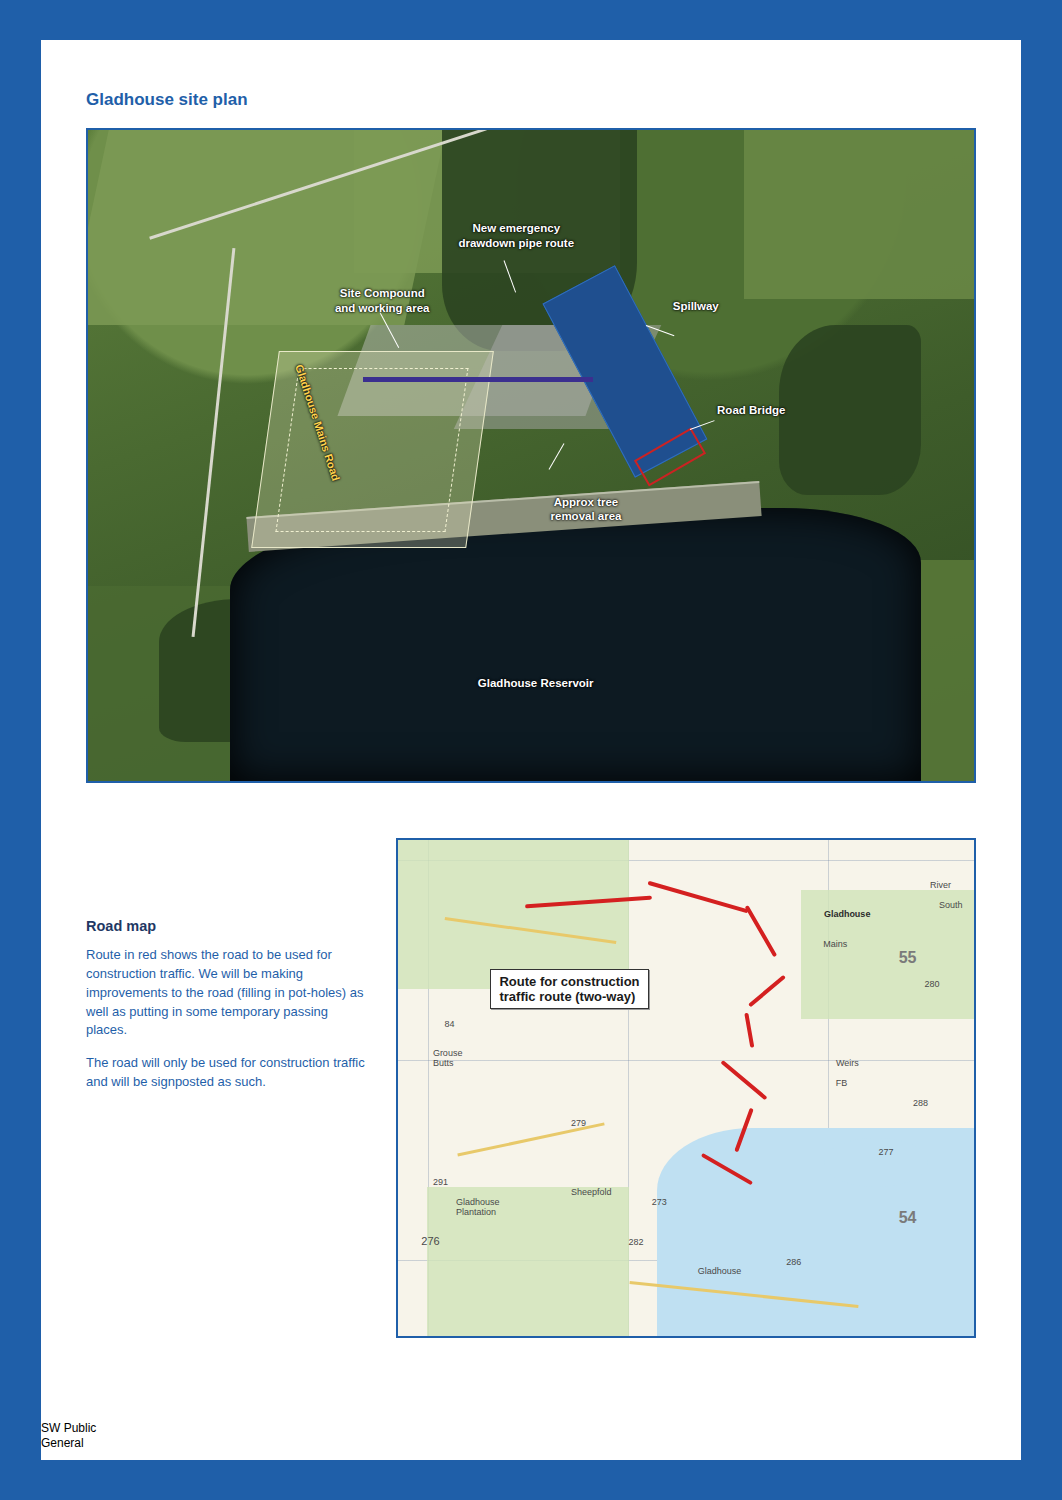Gladhouse site plan
Site Compound
and working area
New emergency
drawdown pipe route
Approx tree
removal area
Spillway
Road Bridge
Gladhouse Reservoir
Gladhouse Mains Road
Road map
Route in red shows the road to be used for construction traffic. We will be making improvements to the road (filling in pot-holes) as well as putting in some temporary passing places.
The road will only be used for construction traffic and will be signposted as such.
Route for construction
traffic route (two-way)
Gladhouse
Mains
55
280
Weirs
FB
288
277
54
84
Grouse
Butts
291
Gladhouse
Plantation
Sheepfold
273
282
276
279
286
Gladhouse
River
South
SW Public
General